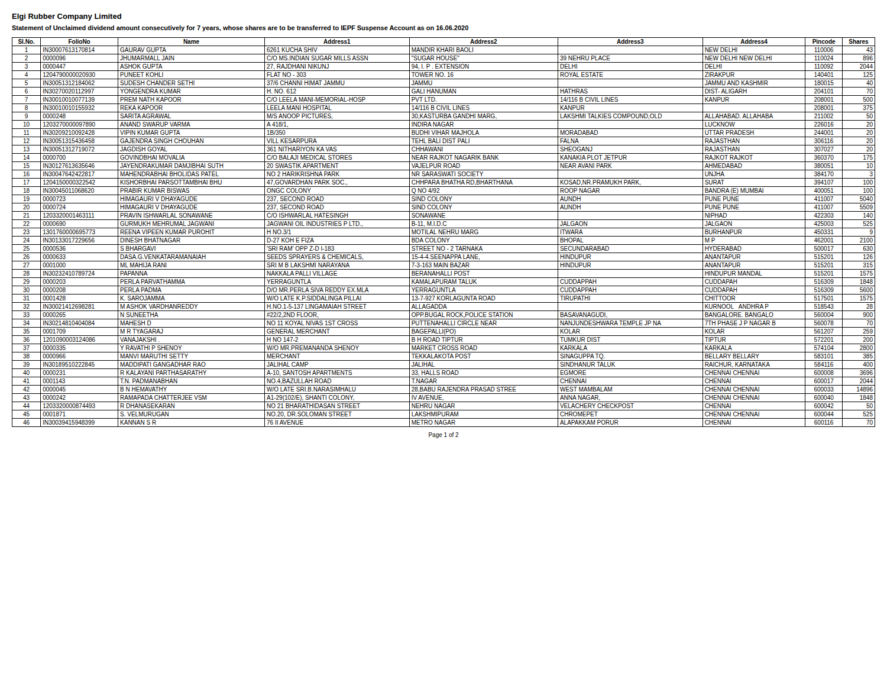Elgi Rubber Company Limited
Statement of Unclaimed dividend amount consecutively for 7 years, whose shares are to be transferred to IEPF Suspense Account as on 16.06.2020
| Sl.No. | FolioNo | Name | Address1 | Address2 | Address3 | Address4 | Pincode | Shares |
| --- | --- | --- | --- | --- | --- | --- | --- | --- |
| 1 | IN30007613170814 | GAURAV GUPTA | 6261 KUCHA SHIV | MANDIR KHARI BAOLI | | NEW DELHI | 110006 | 43 |
| 2 | 0000096 | JHUMARMALL JAIN | C/O MS.INDIAN SUGAR MILLS ASSN | "SUGAR HOUSE" | 39 NEHRU PLACE | NEW DELHI NEW DELHI | 110024 | 896 |
| 3 | 0000447 | ASHOK GUPTA | 27, RAJDHANI NIKUNJ | 94, I. P . EXTENSION | DELHI | DELHI | 110092 | 2044 |
| 4 | 1204790000020930 | PUNEET KOHLI | FLAT NO - 303 | TOWER NO. 16 | ROYAL ESTATE | ZIRAKPUR | 140401 | 125 |
| 5 | IN30051312184062 | SUDESH CHANDER SETHI | 37/6 CHANNI HIMAT JAMMU | JAMMU | | JAMMU AND KASHMIR | 180015 | 40 |
| 6 | IN30270020112997 | YONGENDRA KUMAR | H. NO. 612 | GALI HANUMAN | HATHRAS | DIST- ALIGARH | 204101 | 70 |
| 7 | IN30010010077139 | PREM NATH KAPOOR | C/O LEELA MANI-MEMORIAL-HOSP | PVT LTD. | 14/116 B CIVIL LINES | KANPUR | 208001 | 500 |
| 8 | IN30010010155932 | REKA KAPOOR | LEELA MANI HOSPITAL | 14/116 B CIVIL LINES | KANPUR | | 208001 | 375 |
| 9 | 0000248 | SARITA AGRAWAL | M/S ANOOP PICTURES, | 30,KASTURBA GANDHI MARG, | LAKSHMI TALKIES COMPOUND,OLD | ALLAHABAD. ALLAHABA | 211002 | 50 |
| 10 | 1203270000097890 | ANAND SWARUP VARMA | A 418/1, | INDIRA NAGAR | | LUCKNOW | 226016 | 20 |
| 11 | IN30209210092428 | VIPIN KUMAR GUPTA | 1B/350 | BUDHI VIHAR MAJHOLA | MORADABAD | UTTAR PRADESH | 244001 | 20 |
| 12 | IN30051315436458 | GAJENDRA SINGH CHOUHAN | VILL KESARPURA | TEHL BALI DIST PALI | FALNA | RAJASTHAN | 306116 | 20 |
| 13 | IN30051312719072 | JAGDISH GOYAL | 361 NITHARIYON KA VAS | CHHAWANI | SHEOGANJ | RAJASTHAN | 307027 | 20 |
| 14 | 0000700 | GOVINDBHAI MOVALIA | C/O BALAJI MEDICAL STORES | NEAR RAJKOT NAGARIK BANK | KANAKIA PLOT JETPUR | RAJKOT RAJKOT | 360370 | 175 |
| 15 | IN30127613635646 | JAYENDRAKUMAR DAMJIBHAI SUTH | 20 SWASTIK APARTMENT | VAJELPUR ROAD | NEAR AVANI PARK | AHMEDABAD | 380051 | 10 |
| 16 | IN30047642422817 | MAHENDRABHAI BHOLIDAS PATEL | NO 2 HARIKRISHNA PARK | NR SARASWATI SOCIETY | | UNJHA | 384170 | 3 |
| 17 | 1204150000322542 | KISHORBHAI PARSOTTAMBHAI BHU | 47,GOVARDHAN PARK SOC., | CHHPARA BHATHA RD,BHARTHANA | KOSAD,NR.PRAMUKH PARK, | SURAT | 394107 | 100 |
| 18 | IN30045011068620 | PRABIR KUMAR BISWAS | ONGC COLONY | Q NO 4/92 | ROOP NAGAR | BANDRA (E) MUMBAI | 400051 | 100 |
| 19 | 0000723 | HIMAGAURI V DHAYAGUDE | 237, SECOND ROAD | SIND COLONY | AUNDH | PUNE PUNE | 411007 | 5040 |
| 20 | 0000724 | HIMAGAURI V DHAYAGUDE | 237, SECOND ROAD | SIND COLONY | AUNDH | PUNE PUNE | 411007 | 5509 |
| 21 | 1203320001463111 | PRAVIN ISHWARLAL SONAWANE | C/O ISHWARLAL HATESINGH | SONAWANE | | NIPHAD | 422303 | 140 |
| 22 | 0000690 | GURMUKH MEHRUMAL JAGWANI | JAGWANI OIL INDUSTRIES P LTD., | B-11, M.I.D.C | JALGAON | JALGAON | 425003 | 525 |
| 23 | 1301760000695773 | REENA VIPEEN KUMAR PUROHIT | H NO.3/1 | MOTILAL NEHRU MARG | ITWARA | BURHANPUR | 450331 | 9 |
| 24 | IN30133017229656 | DINESH BHATNAGAR | D-27 KOH E FIZA | BDA COLONY | BHOPAL | M P | 462001 | 2100 |
| 25 | 0000536 | S BHARGAVI | 'SRI RAM' OPP Z-D I-183 | STREET NO - 2 TARNAKA | SECUNDARABAD | HYDERABAD | 500017 | 630 |
| 26 | 0000633 | DASA.G.VENKATARAMANAIAH | SEEDS SPRAYERS & CHEMICALS, | 15-4-4.SEENAPPA LANE, | HINDUPUR | ANANTAPUR | 515201 | 126 |
| 27 | 0001000 | ML MAHIJA RANI | SRI M B LAKSHMI NARAYANA | 7-3-163 MAIN BAZAR | HINDUPUR | ANANTAPUR | 515201 | 315 |
| 28 | IN30232410789724 | PAPANNA | NAKKALA PALLI VILLAGE | BERANAHALLI POST | | HINDUPUR MANDAL | 515201 | 1575 |
| 29 | 0000203 | PERLA PARVATHAMMA | YERRAGUNTLA | KAMALAPURAM TALUK | CUDDAPPAH | CUDDAPAH | 516309 | 1848 |
| 30 | 0000208 | PERLA PADMA | D/O MR.PERLA SIVA REDDY EX.MLA | YERRAGUNTLA | CUDDAPPAH | CUDDAPAH | 516309 | 5600 |
| 31 | 0001428 | K. SAROJAMMA | W/O LATE K.P.SIDDALINGA PILLAI | 13-7-927 KORLAGUNTA ROAD | TIRUPATHI | CHITTOOR | 517501 | 1575 |
| 32 | IN30021412698281 | M ASHOK VARDHANREDDY | H.NO.1-5-137 LINGAMAIAH STREET | ALLAGADDA | | KURNOOL ANDHRA P | 518543 | 28 |
| 33 | 0000265 | N SUNEETHA | #22/2,2ND FLOOR, | OPP.BUGAL ROCK,POLICE STATION | BASAVANAGUDI, | BANGALORE. BANGALO | 560004 | 900 |
| 34 | IN30214810404084 | MAHESH D | NO 11 KOYAL NIVAS 1ST CROSS | PUTTENAHALLI CIRCLE NEAR | NANJUNDESHWARA TEMPLE JP NA | 7TH PHASE J P NAGAR B | 560078 | 70 |
| 35 | 0001709 | M R TYAGARAJ | GENERAL MERCHANT | BAGEPALLI(PO) | KOLAR | KOLAR | 561207 | 259 |
| 36 | 1201090003124086 | VANAJAKSHI . | H NO 147-2 | B H ROAD TIPTUR | TUMKUR DIST | TIPTUR | 572201 | 200 |
| 37 | 0000335 | Y RAVATHI P SHENOY | W/O MR.PREMANANDA SHENOY | MARKET CROSS ROAD | KARKALA | KARKALA | 574104 | 2800 |
| 38 | 0000966 | MANVI MARUTHI SETTY | MERCHANT | TEKKALAKOTA POST | SINAGUPPA TQ. | BELLARY BELLARY | 583101 | 385 |
| 39 | IN30189510222845 | MADDIPATI GANGADHAR RAO | JALIHAL CAMP | JALIHAL | SINDHANUR TALUK | RAICHUR, KARNATAKA | 584116 | 400 |
| 40 | 0000231 | R KALAYANI PARTHASARATHY | A-10, SANTOSH APARTMENTS | 33, HALLS ROAD | EGMORE | CHENNAI CHENNAI | 600008 | 3696 |
| 41 | 0001143 | T.N. PADMANABHAN | NO.4,BAZULLAH ROAD | T.NAGAR | CHENNAI | CHENNAI | 600017 | 2044 |
| 42 | 0000045 | B N HEMAVATHY | W/O LATE SRI.B.NARASIMHALU | 28,BABU RAJENDRA PRASAD STREE | WEST MAMBALAM | CHENNAI CHENNAI | 600033 | 14896 |
| 43 | 0000242 | RAMAPADA CHATTERJEE VSM | A1-29(102/E), SHANTI COLONY, | IV AVENUE, | ANNA NAGAR, | CHENNAI CHENNAI | 600040 | 1848 |
| 44 | 1203320000874493 | R DHANASEKARAN | NO 21 BHARATHIDASAN STREET | NEHRU NAGAR | VELACHERY CHECKPOST | CHENNAI | 600042 | 50 |
| 45 | 0001871 | S. VELMURUGAN | NO.20, DR.SOLOMAN STREET | LAKSHMIPURAM | CHROMEPET | CHENNAI CHENNAI | 600044 | 525 |
| 46 | IN30039415948399 | KANNAN S R | 76 II AVENUE | METRO NAGAR | ALAPAKKAM PORUR | CHENNAI | 600116 | 70 |
Page 1 of 2